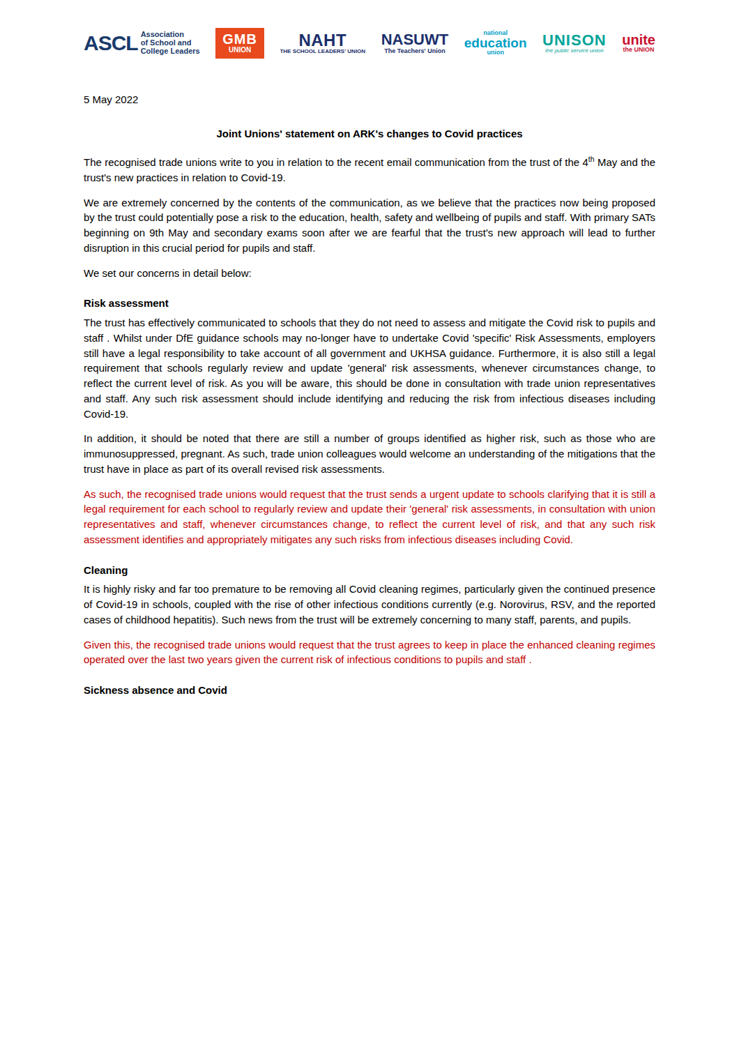ASCL Association
of School and
College Leaders
GMBUNION
NAHTTHE SCHOOL LEADERS' UNION
NASUWTThe Teachers' Union
national education union
UNISON the public service union
unite the UNION
5 May 2022
Joint Unions' statement on ARK's changes to Covid practices
The recognised trade unions write to you in relation to the recent email communication from the trust of the 4th May and the trust's new practices in relation to Covid-19.
We are extremely concerned by the contents of the communication, as we believe that the practices now being proposed by the trust could potentially pose a risk to the education, health, safety and wellbeing of pupils and staff. With primary SATs beginning on 9th May and secondary exams soon after we are fearful that the trust's new approach will lead to further disruption in this crucial period for pupils and staff.
We set our concerns in detail below:
Risk assessment
The trust has effectively communicated to schools that they do not need to assess and mitigate the Covid risk to pupils and staff . Whilst under DfE guidance schools may no-longer have to undertake Covid 'specific' Risk Assessments, employers still have a legal responsibility to take account of all government and UKHSA guidance. Furthermore, it is also still a legal requirement that schools regularly review and update 'general' risk assessments, whenever circumstances change, to reflect the current level of risk. As you will be aware, this should be done in consultation with trade union representatives and staff. Any such risk assessment should include identifying and reducing the risk from infectious diseases including Covid-19.
In addition, it should be noted that there are still a number of groups identified as higher risk, such as those who are immunosuppressed, pregnant. As such, trade union colleagues would welcome an understanding of the mitigations that the trust have in place as part of its overall revised risk assessments.
As such, the recognised trade unions would request that the trust sends a urgent update to schools clarifying that it is still a legal requirement for each school to regularly review and update their 'general' risk assessments, in consultation with union representatives and staff, whenever circumstances change, to reflect the current level of risk, and that any such risk assessment identifies and appropriately mitigates any such risks from infectious diseases including Covid.
Cleaning
It is highly risky and far too premature to be removing all Covid cleaning regimes, particularly given the continued presence of Covid-19 in schools, coupled with the rise of other infectious conditions currently (e.g. Norovirus, RSV, and the reported cases of childhood hepatitis). Such news from the trust will be extremely concerning to many staff, parents, and pupils.
Given this, the recognised trade unions would request that the trust agrees to keep in place the enhanced cleaning regimes operated over the last two years given the current risk of infectious conditions to pupils and staff .
Sickness absence and Covid